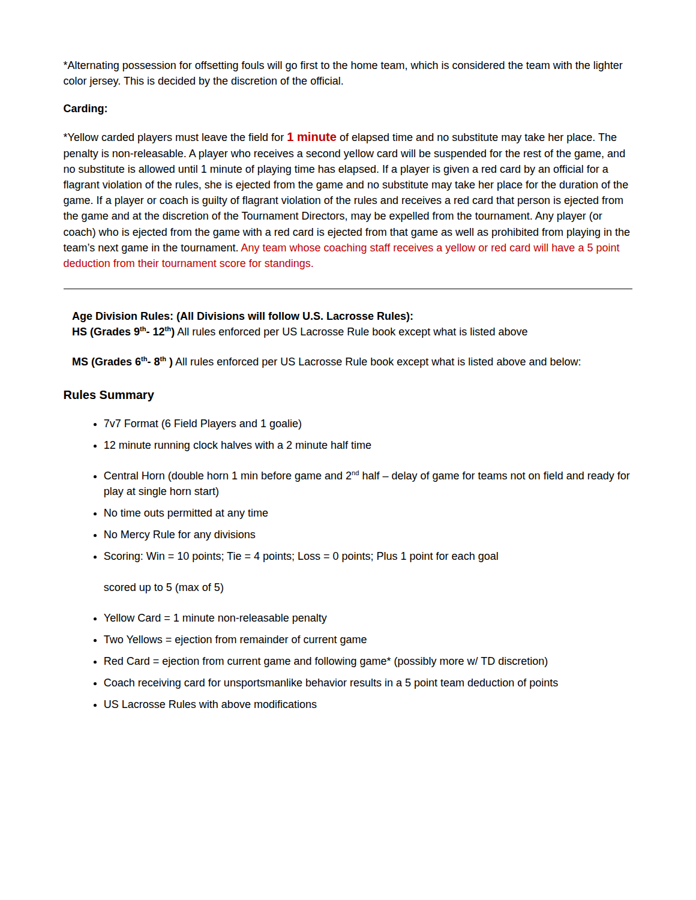*Alternating possession for offsetting fouls will go first to the home team, which is considered the team with the lighter color jersey. This is decided by the discretion of the official.
Carding:
*Yellow carded players must leave the field for 1 minute of elapsed time and no substitute may take her place. The penalty is non-releasable. A player who receives a second yellow card will be suspended for the rest of the game, and no substitute is allowed until 1 minute of playing time has elapsed. If a player is given a red card by an official for a flagrant violation of the rules, she is ejected from the game and no substitute may take her place for the duration of the game. If a player or coach is guilty of flagrant violation of the rules and receives a red card that person is ejected from the game and at the discretion of the Tournament Directors, may be expelled from the tournament. Any player (or coach) who is ejected from the game with a red card is ejected from that game as well as prohibited from playing in the team’s next game in the tournament. Any team whose coaching staff receives a yellow or red card will have a 5 point deduction from their tournament score for standings.
Age Division Rules: (All Divisions will follow U.S. Lacrosse Rules):
HS (Grades 9th- 12th) All rules enforced per US Lacrosse Rule book except what is listed above
MS (Grades 6th- 8th ) All rules enforced per US Lacrosse Rule book except what is listed above and below:
Rules Summary
7v7 Format (6 Field Players and 1 goalie)
12 minute running clock halves with a 2 minute half time
Central Horn (double horn 1 min before game and 2nd half – delay of game for teams not on field and ready for play at single horn start)
No time outs permitted at any time
No Mercy Rule for any divisions
Scoring: Win = 10 points; Tie = 4 points; Loss = 0 points; Plus 1 point for each goal
scored up to 5 (max of 5)
Yellow Card = 1 minute non-releasable penalty
Two Yellows = ejection from remainder of current game
Red Card = ejection from current game and following game* (possibly more w/ TD discretion)
Coach receiving card for unsportsmanlike behavior results in a 5 point team deduction of points
US Lacrosse Rules with above modifications